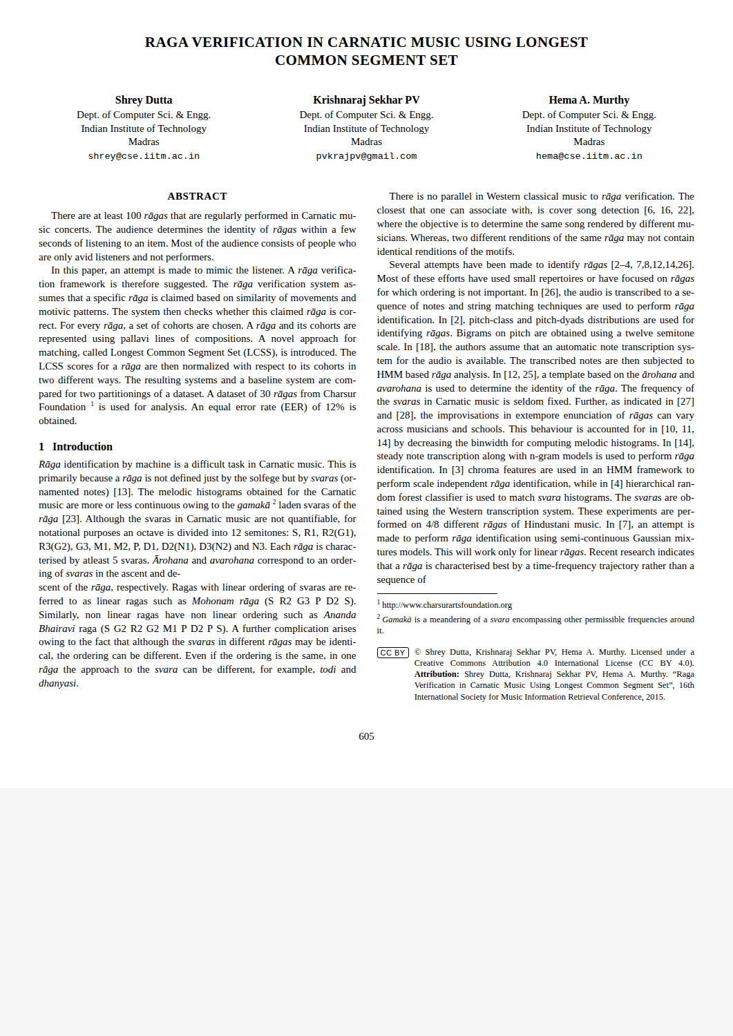Raga Verification in Carnatic Music Using Longest
Common Segment Set
Shrey Dutta Dept. of Computer Sci. & Engg. Indian Institute of Technology Madras shrey@cse.iitm.ac.in
Krishnaraj Sekhar PV Dept. of Computer Sci. & Engg. Indian Institute of Technology Madras pvkrajpv@gmail.com
Hema A. Murthy Dept. of Computer Sci. & Engg. Indian Institute of Technology Madras hema@cse.iitm.ac.in
ABSTRACT
There are at least 100 rāgas that are regularly performed in Carnatic music concerts. The audience determines the identity of rāgas within a few seconds of listening to an item. Most of the audience consists of people who are only avid listeners and not performers.
In this paper, an attempt is made to mimic the listener. A rāga verification framework is therefore suggested. The rāga verification system assumes that a specific rāga is claimed based on similarity of movements and motivic patterns. The system then checks whether this claimed rāga is correct. For every rāga, a set of cohorts are chosen. A rāga and its cohorts are represented using pallavi lines of compositions. A novel approach for matching, called Longest Common Segment Set (LCSS), is introduced. The LCSS scores for a rāga are then normalized with respect to its cohorts in two different ways. The resulting systems and a baseline system are compared for two partitionings of a dataset. A dataset of 30 rāgas from Charsur Foundation 1 is used for analysis. An equal error rate (EER) of 12% is obtained.
1 Introduction
Rāga identification by machine is a difficult task in Carnatic music. This is primarily because a rāga is not defined just by the solfege but by svaras (ornamented notes) [13]. The melodic histograms obtained for the Carnatic music are more or less continuous owing to the gamakā 2 laden svaras of the rāga [23]. Although the svaras in Carnatic music are not quantifiable, for notational purposes an octave is divided into 12 semitones: S, R1, R2(G1), R3(G2), G3, M1, M2, P, D1, D2(N1), D3(N2) and N3. Each rāga is characterised by atleast 5 svaras. Ārohana and avarohana correspond to an ordering of svaras in the ascent and de-
scent of the rāga, respectively. Ragas with linear ordering of svaras are referred to as linear ragas such as Mohonam rāga (S R2 G3 P D2 S). Similarly, non linear ragas have non linear ordering such as Ananda Bhairavi raga (S G2 R2 G2 M1 P D2 P S). A further complication arises owing to the fact that although the svaras in different rāgas may be identical, the ordering can be different. Even if the ordering is the same, in one rāga the approach to the svara can be different, for example, todi and dhanyasi.
There is no parallel in Western classical music to rāga verification. The closest that one can associate with, is cover song detection [6, 16, 22], where the objective is to determine the same song rendered by different musicians. Whereas, two different renditions of the same rāga may not contain identical renditions of the motifs.
Several attempts have been made to identify rāgas [2–4, 7,8,12,14,26]. Most of these efforts have used small repertoires or have focused on rāgas for which ordering is not important. In [26], the audio is transcribed to a sequence of notes and string matching techniques are used to perform rāga identification. In [2], pitch-class and pitch-dyads distributions are used for identifying rāgas. Bigrams on pitch are obtained using a twelve semitone scale. In [18], the authors assume that an automatic note transcription system for the audio is available. The transcribed notes are then subjected to HMM based rāga analysis. In [12, 25], a template based on the ārohana and avarohana is used to determine the identity of the rāga. The frequency of the svaras in Carnatic music is seldom fixed. Further, as indicated in [27] and [28], the improvisations in extempore enunciation of rāgas can vary across musicians and schools. This behaviour is accounted for in [10, 11, 14] by decreasing the binwidth for computing melodic histograms. In [14], steady note transcription along with n-gram models is used to perform rāga identification. In [3] chroma features are used in an HMM framework to perform scale independent rāga identification, while in [4] hierarchical random forest classifier is used to match svara histograms. The svaras are obtained using the Western transcription system. These experiments are performed on 4/8 different rāgas of Hindustani music. In [7], an attempt is made to perform rāga identification using semi-continuous Gaussian mixtures models. This will work only for linear rāgas. Recent research indicates that a rāga is characterised best by a time-frequency trajectory rather than a sequence of
1http://www.charsurartsfoundation.org
2 Gamakā is a meandering of a svara encompassing other permissible frequencies around it.
CC BY
© Shrey Dutta, Krishnaraj Sekhar PV, Hema A. Murthy. Licensed under a Creative Commons Attribution 4.0 International License (CC BY 4.0). Attribution: Shrey Dutta, Krishnaraj Sekhar PV, Hema A. Murthy. “Raga Verification in Carnatic Music Using Longest Common Segment Set”, 16th International Society for Music Information Retrieval Conference, 2015.
605